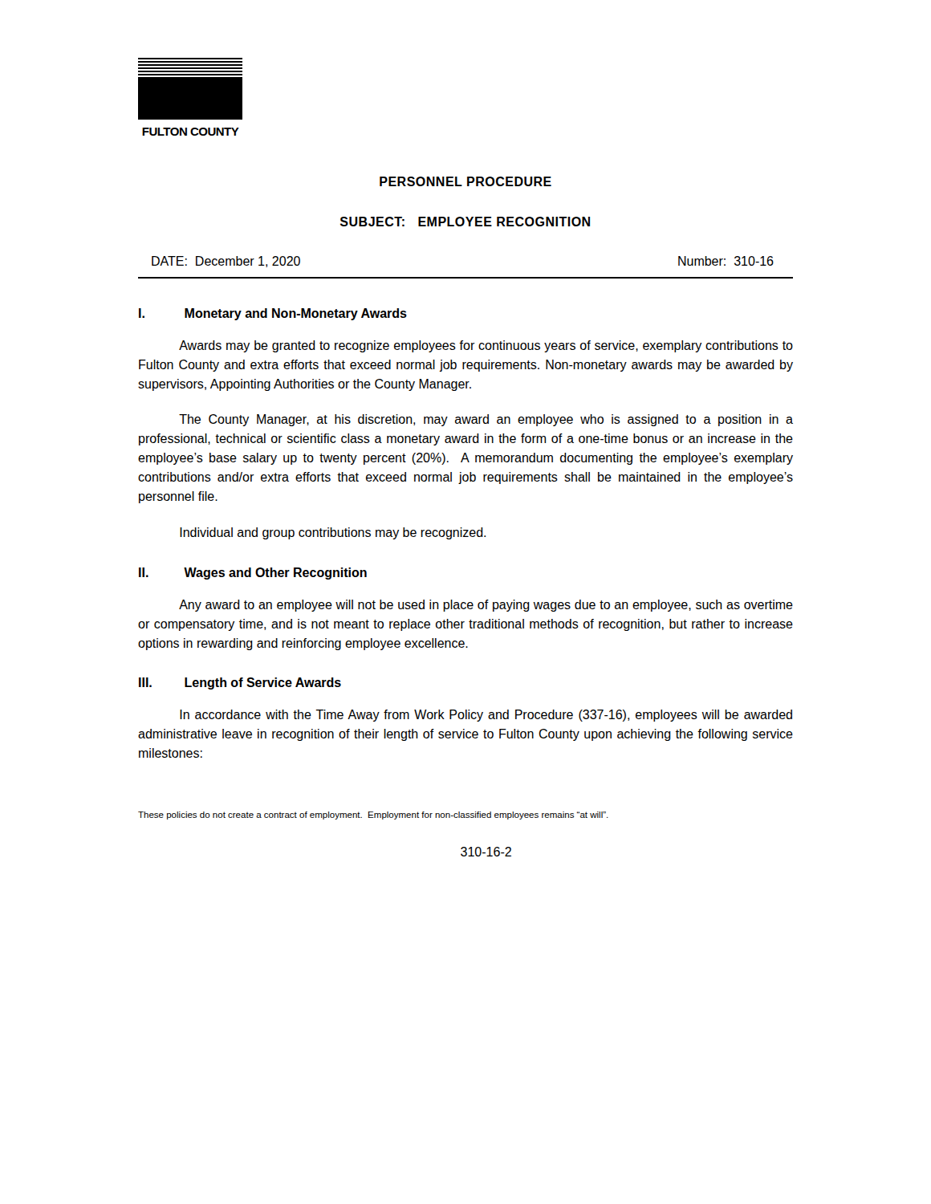FULTON COUNTY
PERSONNEL PROCEDURE
SUBJECT: EMPLOYEE RECOGNITION
DATE: December 1, 2020 Number: 310-16
I. Monetary and Non-Monetary Awards
Awards may be granted to recognize employees for continuous years of service, exemplary contributions to Fulton County and extra efforts that exceed normal job requirements. Non-monetary awards may be awarded by supervisors, Appointing Authorities or the County Manager.
The County Manager, at his discretion, may award an employee who is assigned to a position in a professional, technical or scientific class a monetary award in the form of a one-time bonus or an increase in the employee’s base salary up to twenty percent (20%). A memorandum documenting the employee’s exemplary contributions and/or extra efforts that exceed normal job requirements shall be maintained in the employee’s personnel file.
Individual and group contributions may be recognized.
II. Wages and Other Recognition
Any award to an employee will not be used in place of paying wages due to an employee, such as overtime or compensatory time, and is not meant to replace other traditional methods of recognition, but rather to increase options in rewarding and reinforcing employee excellence.
III. Length of Service Awards
In accordance with the Time Away from Work Policy and Procedure (337-16), employees will be awarded administrative leave in recognition of their length of service to Fulton County upon achieving the following service milestones:
These policies do not create a contract of employment. Employment for non-classified employees remains “at will”.
310-16-2